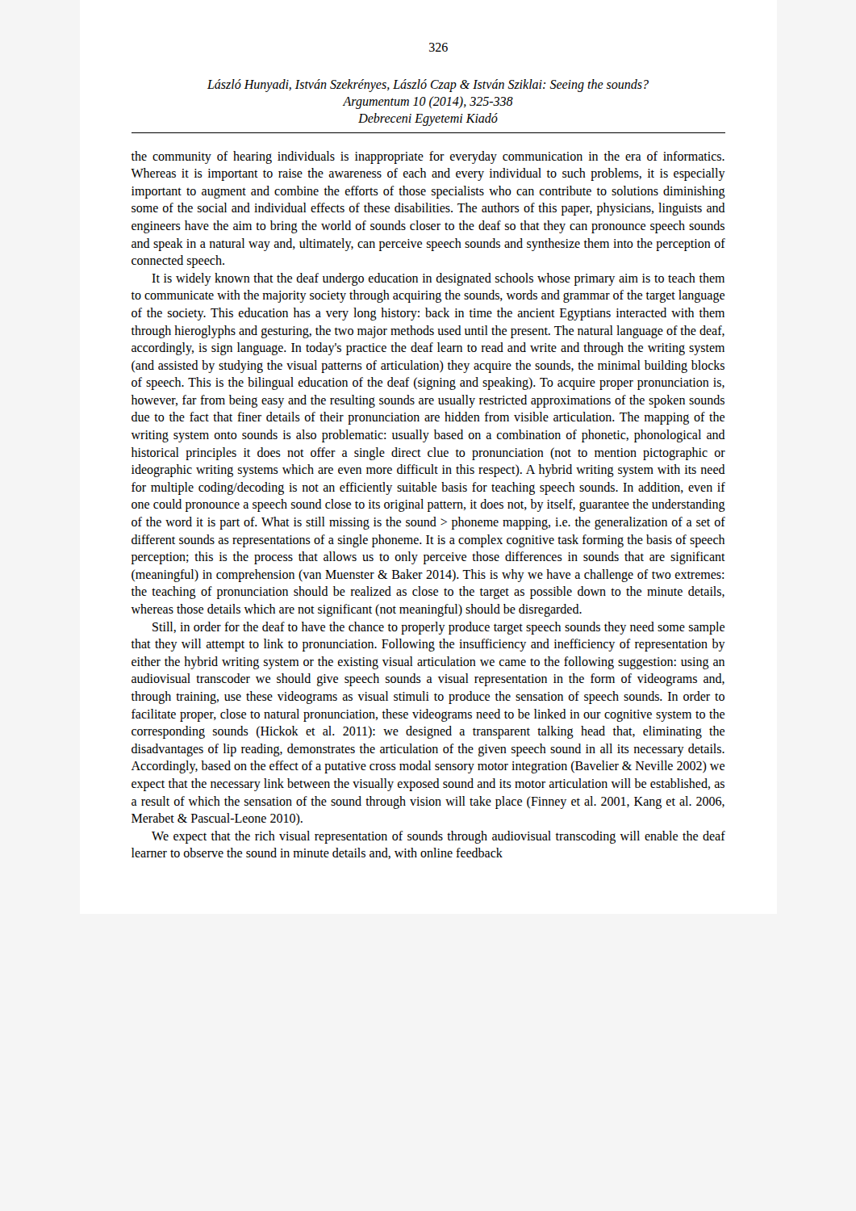326
László Hunyadi, István Szekrényes, László Czap & István Sziklai: Seeing the sounds? Argumentum 10 (2014), 325-338 Debreceni Egyetemi Kiadó
the community of hearing individuals is inappropriate for everyday communication in the era of informatics. Whereas it is important to raise the awareness of each and every individual to such problems, it is especially important to augment and combine the efforts of those specialists who can contribute to solutions diminishing some of the social and individual effects of these disabilities. The authors of this paper, physicians, linguists and engineers have the aim to bring the world of sounds closer to the deaf so that they can pronounce speech sounds and speak in a natural way and, ultimately, can perceive speech sounds and synthesize them into the perception of connected speech.
It is widely known that the deaf undergo education in designated schools whose primary aim is to teach them to communicate with the majority society through acquiring the sounds, words and grammar of the target language of the society. This education has a very long history: back in time the ancient Egyptians interacted with them through hieroglyphs and gesturing, the two major methods used until the present. The natural language of the deaf, accordingly, is sign language. In today's practice the deaf learn to read and write and through the writing system (and assisted by studying the visual patterns of articulation) they acquire the sounds, the minimal building blocks of speech. This is the bilingual education of the deaf (signing and speaking). To acquire proper pronunciation is, however, far from being easy and the resulting sounds are usually restricted approximations of the spoken sounds due to the fact that finer details of their pronunciation are hidden from visible articulation. The mapping of the writing system onto sounds is also problematic: usually based on a combination of phonetic, phonological and historical principles it does not offer a single direct clue to pronunciation (not to mention pictographic or ideographic writing systems which are even more difficult in this respect). A hybrid writing system with its need for multiple coding/decoding is not an efficiently suitable basis for teaching speech sounds. In addition, even if one could pronounce a speech sound close to its original pattern, it does not, by itself, guarantee the understanding of the word it is part of. What is still missing is the sound > phoneme mapping, i.e. the generalization of a set of different sounds as representations of a single phoneme. It is a complex cognitive task forming the basis of speech perception; this is the process that allows us to only perceive those differences in sounds that are significant (meaningful) in comprehension (van Muenster & Baker 2014). This is why we have a challenge of two extremes: the teaching of pronunciation should be realized as close to the target as possible down to the minute details, whereas those details which are not significant (not meaningful) should be disregarded.
Still, in order for the deaf to have the chance to properly produce target speech sounds they need some sample that they will attempt to link to pronunciation. Following the insufficiency and inefficiency of representation by either the hybrid writing system or the existing visual articulation we came to the following suggestion: using an audiovisual transcoder we should give speech sounds a visual representation in the form of videograms and, through training, use these videograms as visual stimuli to produce the sensation of speech sounds. In order to facilitate proper, close to natural pronunciation, these videograms need to be linked in our cognitive system to the corresponding sounds (Hickok et al. 2011): we designed a transparent talking head that, eliminating the disadvantages of lip reading, demonstrates the articulation of the given speech sound in all its necessary details. Accordingly, based on the effect of a putative cross modal sensory motor integration (Bavelier & Neville 2002) we expect that the necessary link between the visually exposed sound and its motor articulation will be established, as a result of which the sensation of the sound through vision will take place (Finney et al. 2001, Kang et al. 2006, Merabet & Pascual-Leone 2010).
We expect that the rich visual representation of sounds through audiovisual transcoding will enable the deaf learner to observe the sound in minute details and, with online feedback